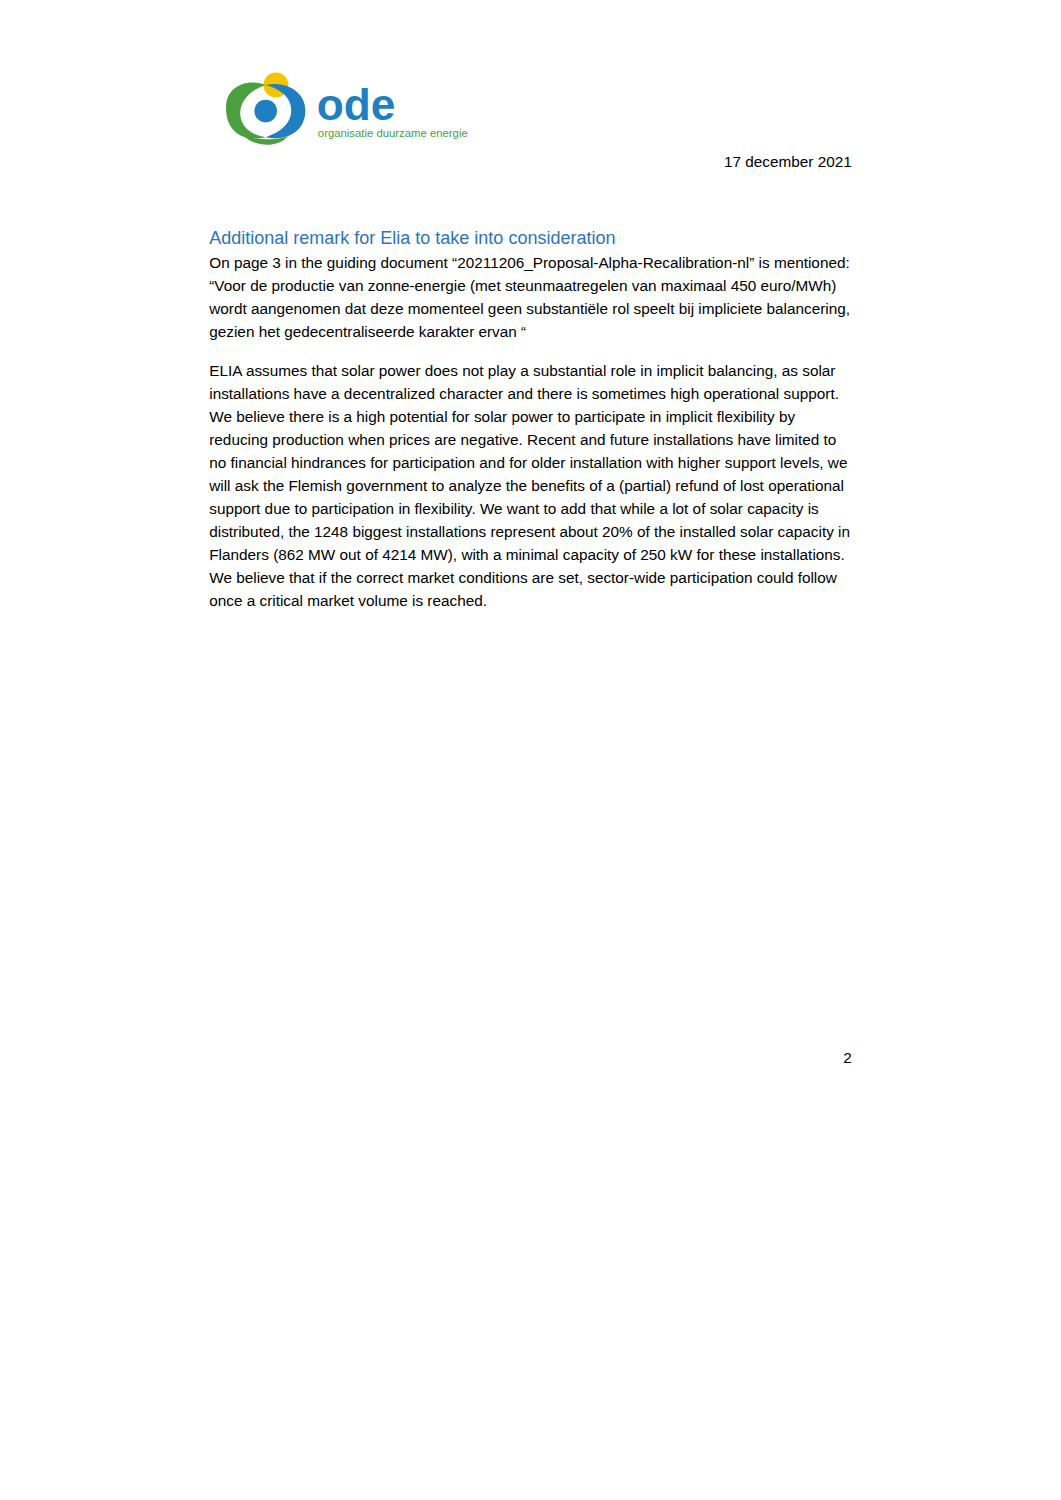ode organisatie duurzame energie
17 december 2021
Additional remark for Elia to take into consideration
On page 3 in the guiding document “20211206_Proposal-Alpha-Recalibration-nl” is mentioned:
“Voor de productie van zonne-energie (met steunmaatregelen van maximaal 450 euro/MWh) wordt aangenomen dat deze momenteel geen substantiële rol speelt bij impliciete balancering, gezien het gedecentraliseerde karakter ervan “
ELIA assumes that solar power does not play a substantial role in implicit balancing, as solar installations have a decentralized character and there is sometimes high operational support. We believe there is a high potential for solar power to participate in implicit flexibility by reducing production when prices are negative. Recent and future installations have limited to no financial hindrances for participation and for older installation with higher support levels, we will ask the Flemish government to analyze the benefits of a (partial) refund of lost operational support due to participation in flexibility. We want to add that while a lot of solar capacity is distributed, the 1248 biggest installations represent about 20% of the installed solar capacity in Flanders (862 MW out of 4214 MW), with a minimal capacity of 250 kW for these installations. We believe that if the correct market conditions are set, sector-wide participation could follow once a critical market volume is reached.
2